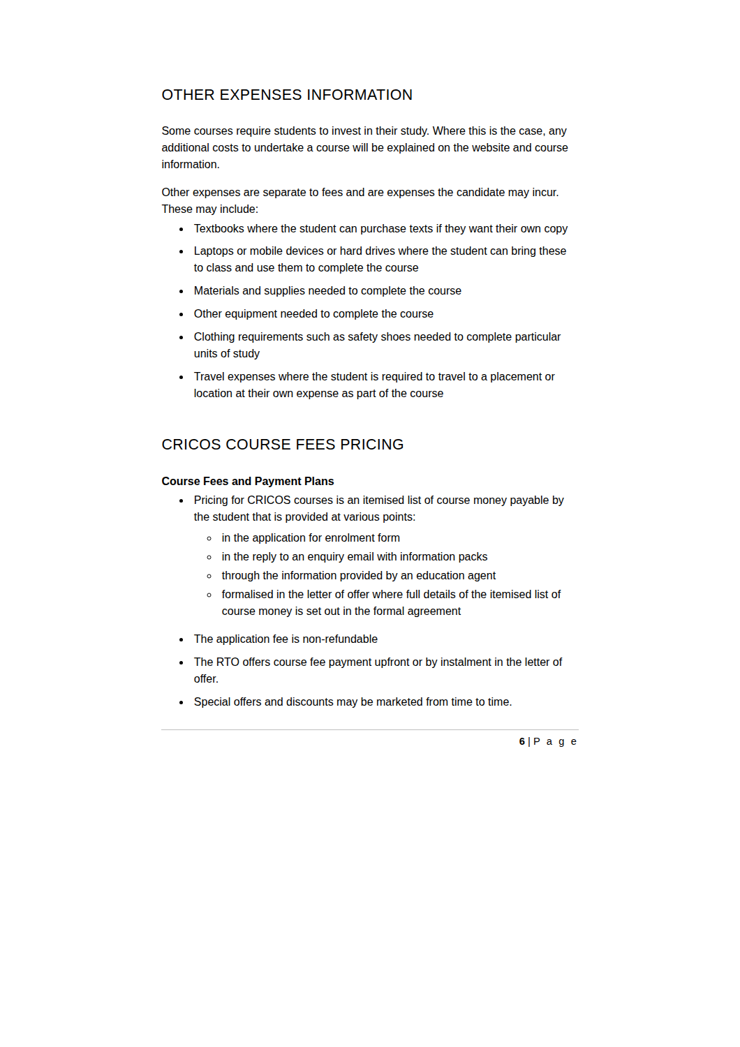OTHER EXPENSES INFORMATION
Some courses require students to invest in their study. Where this is the case, any additional costs to undertake a course will be explained on the website and course information.
Other expenses are separate to fees and are expenses the candidate may incur. These may include:
Textbooks where the student can purchase texts if they want their own copy
Laptops or mobile devices or hard drives where the student can bring these to class and use them to complete the course
Materials and supplies needed to complete the course
Other equipment needed to complete the course
Clothing requirements such as safety shoes needed to complete particular units of study
Travel expenses where the student is required to travel to a placement or location at their own expense as part of the course
CRICOS COURSE FEES PRICING
Course Fees and Payment Plans
Pricing for CRICOS courses is an itemised list of course money payable by the student that is provided at various points:
in the application for enrolment form
in the reply to an enquiry email with information packs
through the information provided by an education agent
formalised in the letter of offer where full details of the itemised list of course money is set out in the formal agreement
The application fee is non-refundable
The RTO offers course fee payment upfront or by instalment in the letter of offer.
Special offers and discounts may be marketed from time to time.
6 | P a g e